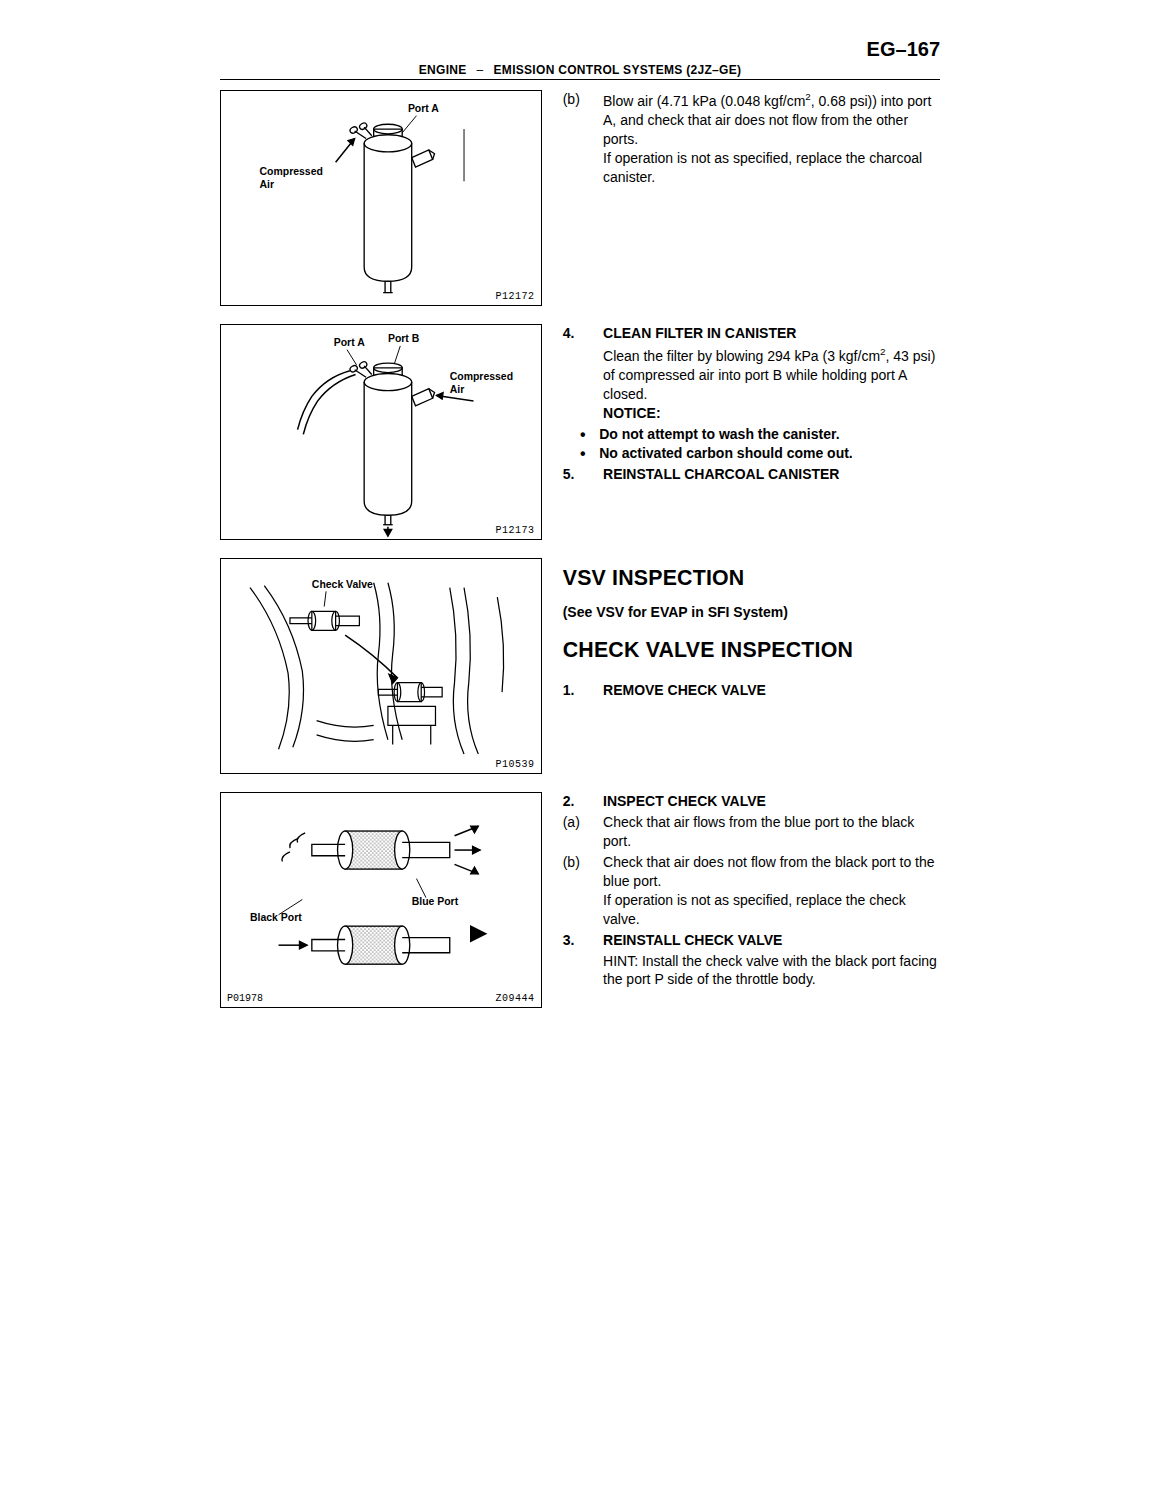EG–167
ENGINE–EMISSION CONTROL SYSTEMS (2JZ–GE)
Port A Compressed Air
P12172
(b)
Blow air (4.71 kPa (0.048 kgf/cm2, 0.68 psi)) into port A, and check that air does not flow from the other ports.
If operation is not as specified, replace the charcoal canister.
Port A Port B Compressed Air
P12173
4.
CLEAN FILTER IN CANISTER
Clean the filter by blowing 294 kPa (3 kgf/cm2, 43 psi) of compressed air into port B while holding port A closed.
NOTICE:
Do not attempt to wash the canister.
No activated carbon should come out.
5.
REINSTALL CHARCOAL CANISTER
Check Valve
P10539
VSV INSPECTION
(See VSV for EVAP in SFI System)
CHECK VALVE INSPECTION
1.
REMOVE CHECK VALVE
Blue Port Black Port
P01978
Z09444
2.
INSPECT CHECK VALVE
(a)
Check that air flows from the blue port to the black port.
(b)
Check that air does not flow from the black port to the blue port.
If operation is not as specified, replace the check valve.
3.
REINSTALL CHECK VALVE
HINT: Install the check valve with the black port facing the port P side of the throttle body.